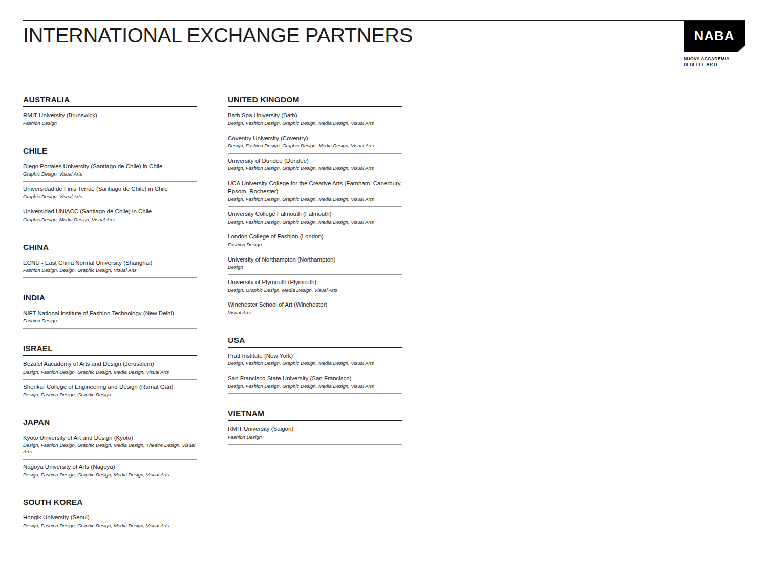INTERNATIONAL EXCHANGE PARTNERS
NABA
Nuova Accademia
di Belle Arti
AUSTRALIA
RMIT University (Brunswick) Fashion Design
CHILE
Diego Portales University (Santiago de Chile) in Chile Graphic Design, Visual Arts
Universidad de Finis Terrae (Santiago de Chile) in Chile Graphic Design, Visual Arts
Universidad UNIACC (Santiago de Chile) in Chile Graphic Design, Media Design, Visual Arts
CHINA
ECNU - East China Normal University (Shanghai) Fashion Design, Design, Graphic Design, Visual Arts
INDIA
NIFT National institute of Fashion Technology (New Delhi) Fashion Design
ISRAEL
Bezalel Aacademy of Arts and Design (Jerusalem) Design, Fashion Design, Graphic Design, Media Design, Visual Arts
Shenkar College of Engineering and Design (Ramat Gan) Design, Fashion Design, Graphic Design
JAPAN
Kyoto University of Art and Design (Kyoto) Design, Fashion Design, Graphic Design, Media Design, Theatre Design, Visual Arts
Nagoya University of Arts (Nagoya) Design, Fashion Design, Graphic Design, Media Design, Visual Arts
SOUTH KOREA
Hongik University (Seoul) Design, Fashion Design, Graphic Design, Media Design, Visual Arts
UNITED KINGDOM
Bath Spa University (Bath) Design, Fashion Design, Graphic Design, Media Design, Visual Arts
Coventry University (Coventry) Design, Fashion Design, Graphic Design, Media Design, Visual Arts
University of Dundee (Dundee) Design, Fashion Design, Graphic Design, Media Design, Visual Arts
UCA University College for the Creative Arts (Farnham, Canerbury, Epsom, Rochester) Design, Fashion Design, Graphic Design, Media Design, Visual Arts
University College Falmouth (Falmouth) Design, Fashion Design, Graphic Design, Media Design, Visual Arts
London College of Fashion (London) Fashion Design
University of Northampton (Northampton) Design
University of Plymouth (Plymouth) Design, Graphic Design, Media Design, Visual Arts
Winchester School of Art (Winchester) Visual Arts
USA
Pratt Institute (New York) Design, Fashion Design, Graphic Design, Media Design, Visual Arts
San Francisco State University (San Francisco) Design, Fashion Design, Graphic Design, Media Design, Visual Arts
VIETNAM
RMIT University (Saigon) Fashion Design